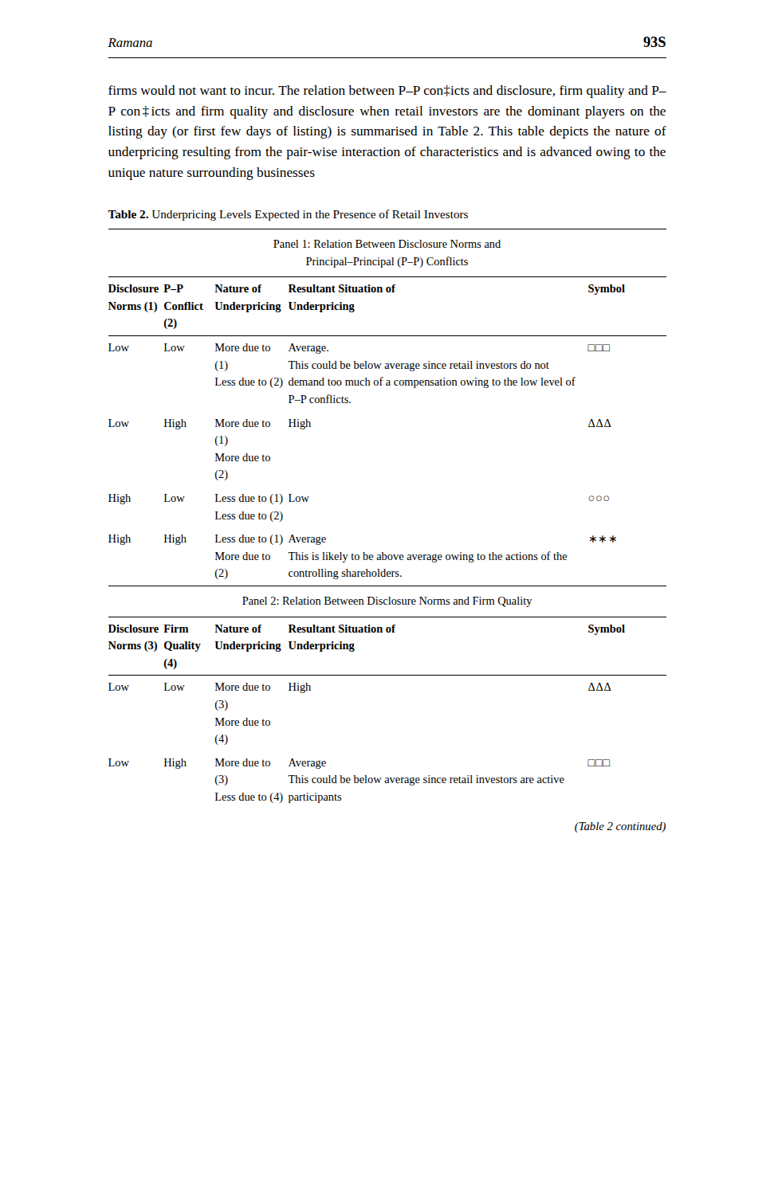Ramana 93S
firms would not want to incur. The relation between P–P con‡icts and disclosure, firm quality and P–P con‡icts and firm quality and disclosure when retail investors are the dominant players on the listing day (or first few days of listing) is summarised in Table 2. This table depicts the nature of underpricing resulting from the pair-wise interaction of characteristics and is advanced owing to the unique nature surrounding businesses
Table 2. Underpricing Levels Expected in the Presence of Retail Investors
| Panel 1: Relation Between Disclosure Norms and Principal–Principal (P–P) Conflicts |
| Disclosure Norms (1) | P–P Conflict (2) | Nature of Underpricing | Resultant Situation of Underpricing | Symbol |
| Low | Low | More due to (1) Less due to (2) | Average. This could be below average since retail investors do not demand too much of a compensation owing to the low level of P–P conflicts. | □□□ |
| Low | High | More due to (1) More due to (2) | High | ΔΔΔ |
| High | Low | Less due to (1) Less due to (2) | Low | ○○○ |
| High | High | Less due to (1) More due to (2) | Average This is likely to be above average owing to the actions of the controlling shareholders. | ∗∗∗ |
| Panel 2: Relation Between Disclosure Norms and Firm Quality |
| Disclosure Norms (3) | Firm Quality (4) | Nature of Underpricing | Resultant Situation of Underpricing | Symbol |
| Low | Low | More due to (3) More due to (4) | High | ΔΔΔ |
| Low | High | More due to (3) Less due to (4) | Average This could be below average since retail investors are active participants | □□□ |
(Table 2 continued)